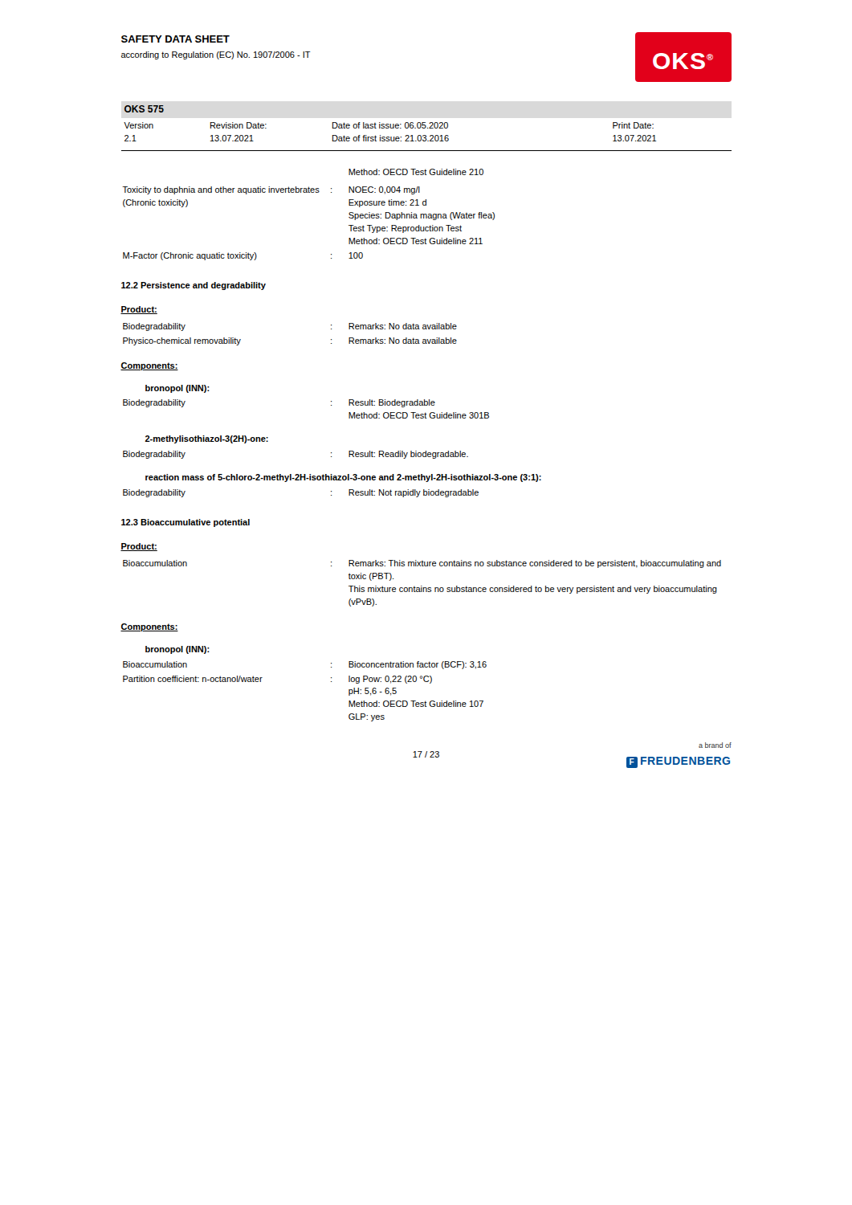SAFETY DATA SHEET
according to Regulation (EC) No. 1907/2006 - IT
OKS®
OKS 575
| Version 2.1 | Revision Date: 13.07.2021 | Date of last issue: 06.05.2020 Date of first issue: 21.03.2016 | Print Date: 13.07.2021 |
| | | Method: OECD Test Guideline 210 |
| Toxicity to daphnia and other aquatic invertebrates (Chronic toxicity) | : | NOEC: 0,004 mg/l Exposure time: 21 d Species: Daphnia magna (Water flea) Test Type: Reproduction Test Method: OECD Test Guideline 211 |
| M-Factor (Chronic aquatic toxicity) | : | 100 |
12.2 Persistence and degradability
Product:
| Biodegradability | : | Remarks: No data available |
| Physico-chemical removability | : | Remarks: No data available |
Components:
bronopol (INN):
| Biodegradability | : | Result: Biodegradable Method: OECD Test Guideline 301B |
2-methylisothiazol-3(2H)-one:
| Biodegradability | : | Result: Readily biodegradable. |
reaction mass of 5-chloro-2-methyl-2H-isothiazol-3-one and 2-methyl-2H-isothiazol-3-one (3:1):
| Biodegradability | : | Result: Not rapidly biodegradable |
12.3 Bioaccumulative potential
Product:
| Bioaccumulation | : | Remarks: This mixture contains no substance considered to be persistent, bioaccumulating and toxic (PBT). This mixture contains no substance considered to be very persistent and very bioaccumulating (vPvB). |
Components:
bronopol (INN):
| Bioaccumulation | : | Bioconcentration factor (BCF): 3,16 |
| Partition coefficient: n-octanol/water | : | log Pow: 0,22 (20 °C) pH: 5,6 - 6,5 Method: OECD Test Guideline 107 GLP: yes |
17 / 23
a brand of
FFREUDENBERG